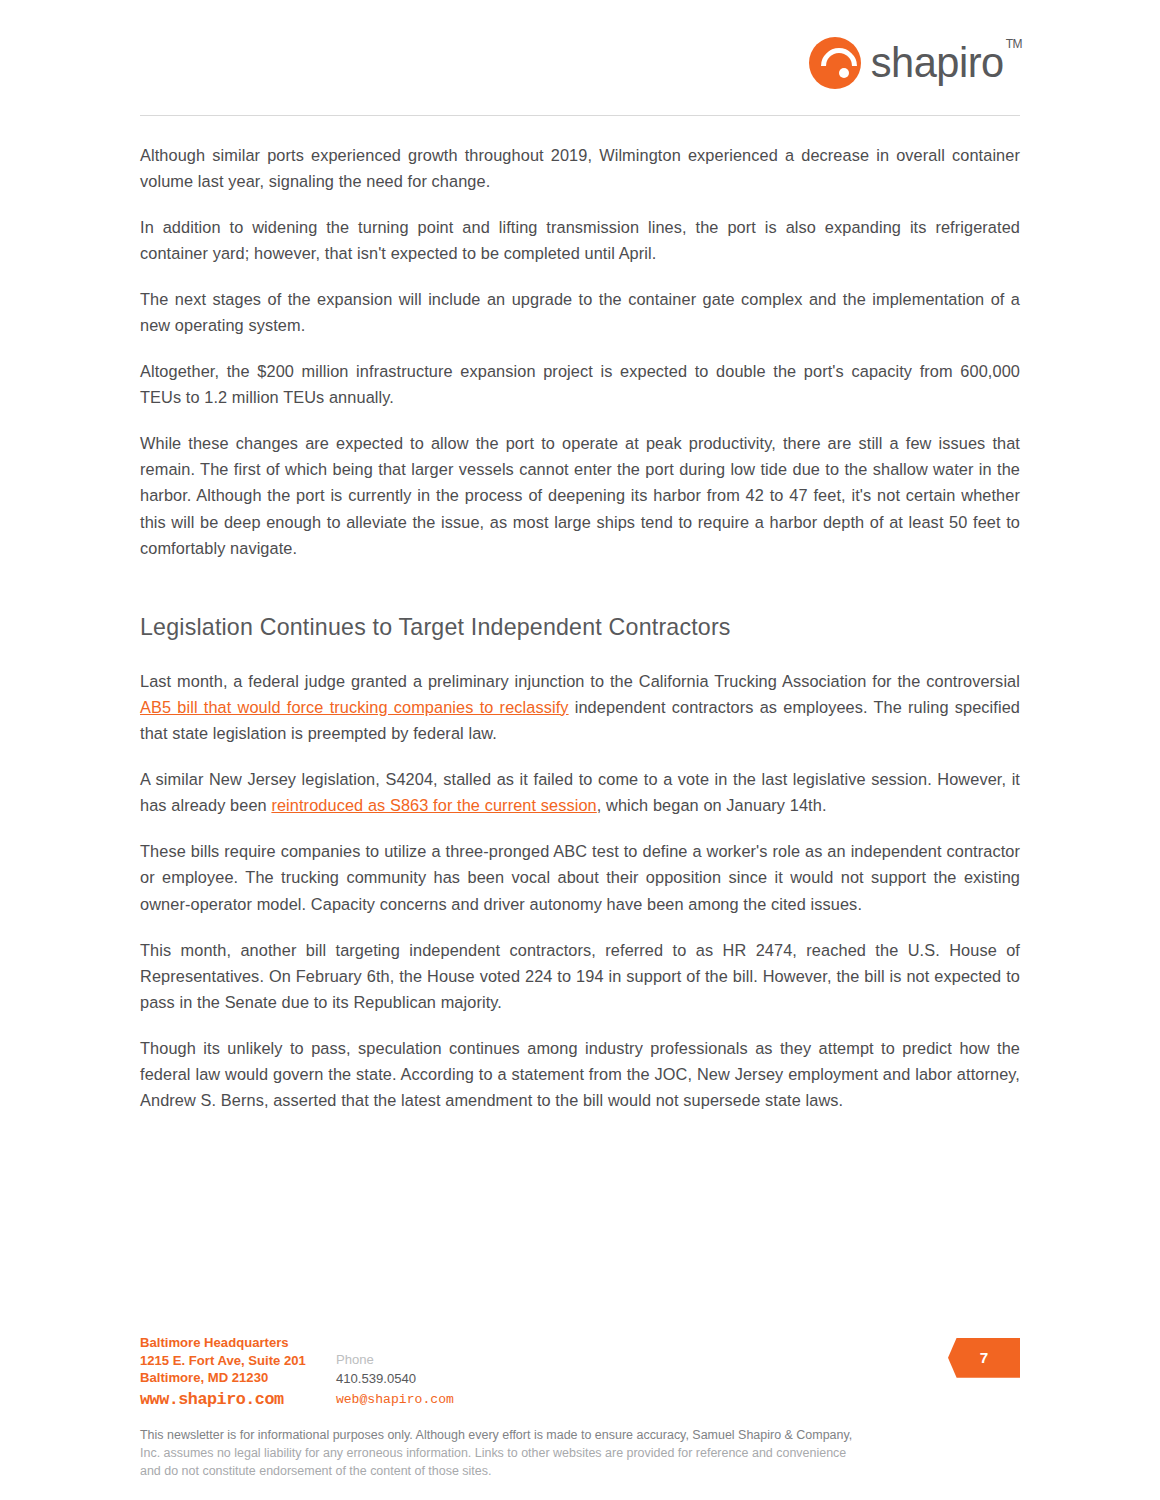shapiroTM
Although similar ports experienced growth throughout 2019, Wilmington experienced a decrease in overall container volume last year, signaling the need for change.
In addition to widening the turning point and lifting transmission lines, the port is also expanding its refrigerated container yard; however, that isn't expected to be completed until April.
The next stages of the expansion will include an upgrade to the container gate complex and the implementation of a new operating system.
Altogether, the $200 million infrastructure expansion project is expected to double the port's capacity from 600,000 TEUs to 1.2 million TEUs annually.
While these changes are expected to allow the port to operate at peak productivity, there are still a few issues that remain. The first of which being that larger vessels cannot enter the port during low tide due to the shallow water in the harbor. Although the port is currently in the process of deepening its harbor from 42 to 47 feet, it's not certain whether this will be deep enough to alleviate the issue, as most large ships tend to require a harbor depth of at least 50 feet to comfortably navigate.
Legislation Continues to Target Independent Contractors
Last month, a federal judge granted a preliminary injunction to the California Trucking Association for the controversial AB5 bill that would force trucking companies to reclassify independent contractors as employees. The ruling specified that state legislation is preempted by federal law.
A similar New Jersey legislation, S4204, stalled as it failed to come to a vote in the last legislative session. However, it has already been reintroduced as S863 for the current session, which began on January 14th.
These bills require companies to utilize a three-pronged ABC test to define a worker's role as an independent contractor or employee. The trucking community has been vocal about their opposition since it would not support the existing owner-operator model. Capacity concerns and driver autonomy have been among the cited issues.
This month, another bill targeting independent contractors, referred to as HR 2474, reached the U.S. House of Representatives. On February 6th, the House voted 224 to 194 in support of the bill. However, the bill is not expected to pass in the Senate due to its Republican majority.
Though its unlikely to pass, speculation continues among industry professionals as they attempt to predict how the federal law would govern the state. According to a statement from the JOC, New Jersey employment and labor attorney, Andrew S. Berns, asserted that the latest amendment to the bill would not supersede state laws.
Baltimore Headquarters
1215 E. Fort Ave, Suite 201
Baltimore, MD 21230 www.shapiro.com
Phone
410.539.0540
web@shapiro.com
7
This newsletter is for informational purposes only. Although every effort is made to ensure accuracy, Samuel Shapiro & Company, Inc. assumes no legal liability for any erroneous information. Links to other websites are provided for reference and convenience and do not constitute endorsement of the content of those sites.